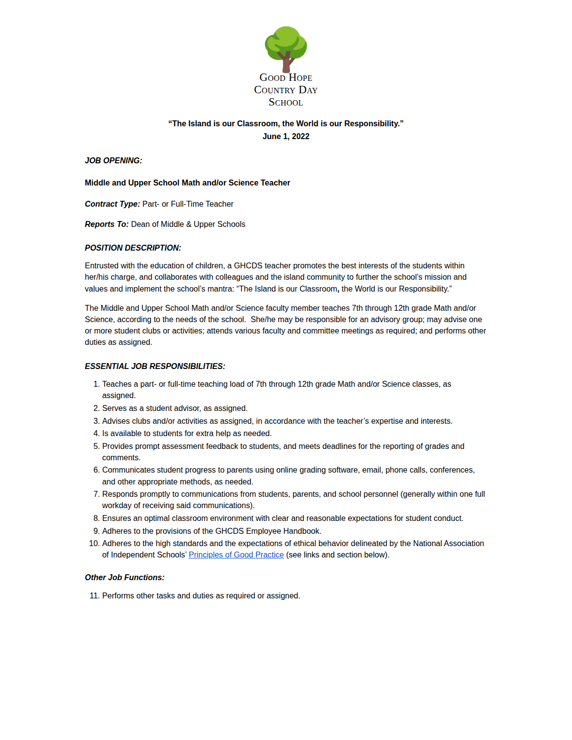🌳 Good Hope
Country Day
School
“The Island is our Classroom, the World is our Responsibility.” June 1, 2022
JOB OPENING:
Middle and Upper School Math and/or Science Teacher
Contract Type: Part- or Full-Time Teacher
Reports To: Dean of Middle & Upper Schools
POSITION DESCRIPTION:
Entrusted with the education of children, a GHCDS teacher promotes the best interests of the students within her/his charge, and collaborates with colleagues and the island community to further the school’s mission and values and implement the school’s mantra: “The Island is our Classroom, the World is our Responsibility.”
The Middle and Upper School Math and/or Science faculty member teaches 7th through 12th grade Math and/or Science, according to the needs of the school. She/he may be responsible for an advisory group; may advise one or more student clubs or activities; attends various faculty and committee meetings as required; and performs other duties as assigned.
ESSENTIAL JOB RESPONSIBILITIES:
Teaches a part- or full-time teaching load of 7th through 12th grade Math and/or Science classes, as assigned.
Serves as a student advisor, as assigned.
Advises clubs and/or activities as assigned, in accordance with the teacher’s expertise and interests.
Is available to students for extra help as needed.
Provides prompt assessment feedback to students, and meets deadlines for the reporting of grades and comments.
Communicates student progress to parents using online grading software, email, phone calls, conferences, and other appropriate methods, as needed.
Responds promptly to communications from students, parents, and school personnel (generally within one full workday of receiving said communications).
Ensures an optimal classroom environment with clear and reasonable expectations for student conduct.
Adheres to the provisions of the GHCDS Employee Handbook.
Adheres to the high standards and the expectations of ethical behavior delineated by the National Association of Independent Schools’ Principles of Good Practice (see links and section below).
Other Job Functions:
Performs other tasks and duties as required or assigned.